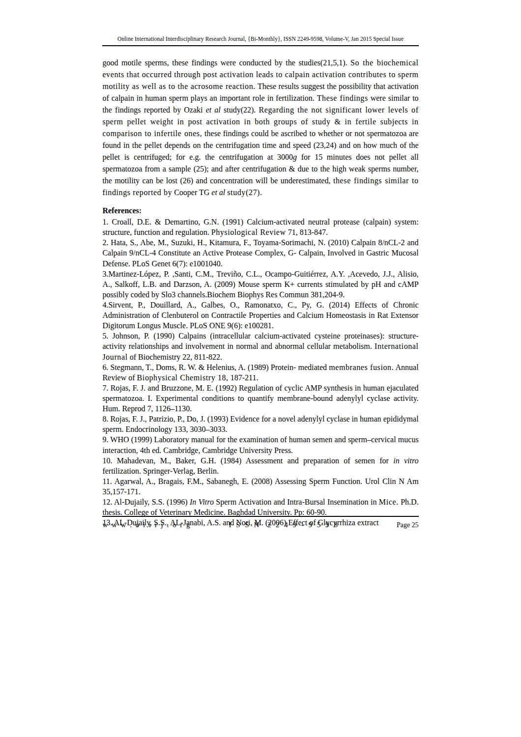Online International Interdisciplinary Research Journal, {Bi-Monthly}, ISSN 2249-9598, Volume-V, Jan 2015 Special Issue
good motile sperms, these findings were conducted by the studies(21,5,1). So the biochemical events that occurred through post activation leads to calpain activation contributes to sperm motility as well as to the acrosome reaction. These results suggest the possibility that activation of calpain in human sperm plays an important role in fertilization. These findings were similar to the findings reported by Ozaki et al study(22). Regarding the not significant lower levels of sperm pellet weight in post activation in both groups of study & in fertile subjects in comparison to infertile ones, these findings could be ascribed to whether or not spermatozoa are found in the pellet depends on the centrifugation time and speed (23,24) and on how much of the pellet is centrifuged; for e.g. the centrifugation at 3000g for 15 minutes does not pellet all spermatozoa from a sample (25); and after centrifugation & due to the high weak sperms number, the motility can be lost (26) and concentration will be underestimated, these findings similar to findings reported by Cooper TG et al study(27).
References:
1. Croall, D.E. & Demartino, G.N. (1991) Calcium-activated neutral protease (calpain) system: structure, function and regulation. Physiological Review 71, 813-847.
2. Hata, S., Abe, M., Suzuki, H., Kitamura, F., Toyama-Sorimachi, N. (2010) Calpain 8/nCL-2 and Calpain 9/nCL-4 Constitute an Active Protease Complex, G- Calpain, Involved in Gastric Mucosal Defense. PLoS Genet 6(7): e1001040.
3.Martinez-López, P. ,Santi, C.M., Treviño, C.L., Ocampo-Guitiérrez, A.Y. ,Acevedo, J.J., Alisio, A., Salkoff, L.B. and Darzson, A. (2009) Mouse sperm K+ currents stimulated by pH and cAMP possibly coded by Slo3 channels.Biochem Biophys Res Commun 381,204-9.
4.Sirvent, P., Douillard, A., Galbes, O., Ramonatxo, C., Py, G. (2014) Effects of Chronic Administration of Clenbuterol on Contractile Properties and Calcium Homeostasis in Rat Extensor Digitorum Longus Muscle. PLoS ONE 9(6): e100281.
5. Johnson, P. (1990) Calpains (intracellular calcium-activated cysteine proteinases): structure-activity relationships and involvement in normal and abnormal cellular metabolism. International Journal of Biochemistry 22, 811-822.
6. Stegmann, T., Doms, R. W. & Helenius, A. (1989) Protein- mediated membranes fusion. Annual Review of Biophysical Chemistry 18, 187-211.
7. Rojas, F. J. and Bruzzone, M. E. (1992) Regulation of cyclic AMP synthesis in human ejaculated spermatozoa. I. Experimental conditions to quantify membrane-bound adenylyl cyclase activity. Hum. Reprod 7, 1126–1130.
8. Rojas, F. J., Patrizio, P., Do, J. (1993) Evidence for a novel adenylyl cyclase in human epididymal sperm. Endocrinology 133, 3030–3033.
9. WHO (1999) Laboratory manual for the examination of human semen and sperm–cervical mucus interaction, 4th ed. Cambridge, Cambridge University Press.
10. Mahadevan, M., Baker, G.H. (1984) Assessment and preparation of semen for in vitro fertilization. Springer-Verlag, Berlin.
11. Agarwal, A., Bragais, F.M., Sabanegh, E. (2008) Assessing Sperm Function. Urol Clin N Am 35,157-171.
12. Al-Dujaily, S.S. (1996) In Vitro Sperm Activation and Intra-Bursal Insemination in Mice. Ph.D. thesis. College of Veterinary Medicine. Baghdad University. Pp: 60-90.
13. AL-Dujaily, S.S., AL-Janabi, A.S. and Nori, M. (2006) Effect of Glycyrrhiza extract
w w w . o i i r j . o r g I S S N 2 2 4 9 - 9 5 9 8 Page 25